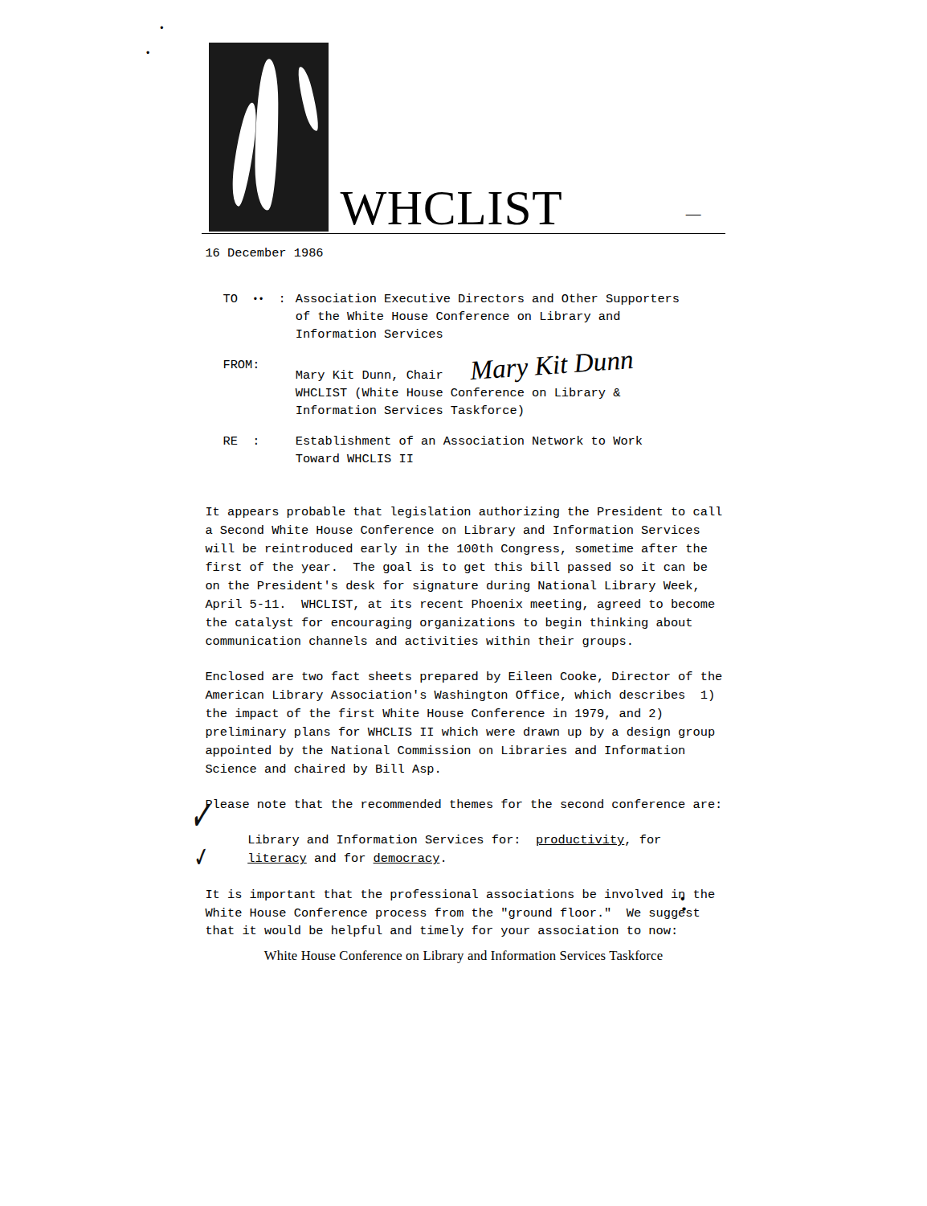•
•
WHCLIST—
16 December 1986
| TO •• | : | Association Executive Directors and Other Supporters of the White House Conference on Library and Information Services |
| FROM: | | Mary Kit Dunn, Chair Mary Kit Dunn WHCLIST (White House Conference on Library & Information Services Taskforce) |
| RE : | | Establishment of an Association Network to Work Toward WHCLIS II |
It appears probable that legislation authorizing the President to call a Second White House Conference on Library and Information Services will be reintroduced early in the 100th Congress, sometime after the first of the year. The goal is to get this bill passed so it can be on the President's desk for signature during National Library Week, April 5-11. WHCLIST, at its recent Phoenix meeting, agreed to become the catalyst for encouraging organizations to begin thinking about communication channels and activities within their groups.
Enclosed are two fact sheets prepared by Eileen Cooke, Director of the American Library Association's Washington Office, which describes 1) the impact of the first White House Conference in 1979, and 2) preliminary plans for WHCLIS II which were drawn up by a design group appointed by the National Commission on Libraries and Information Science and chaired by Bill Asp.
Please note that the recommended themes for the second conference are:
Library and Information Services for: productivity, for literacy and for democracy.
It is important that the professional associations be involved in the White House Conference process from the "ground floor." We suggest that it would be helpful and timely for your association to now:
✓
✓
•
•
White House Conference on Library and Information Services Taskforce